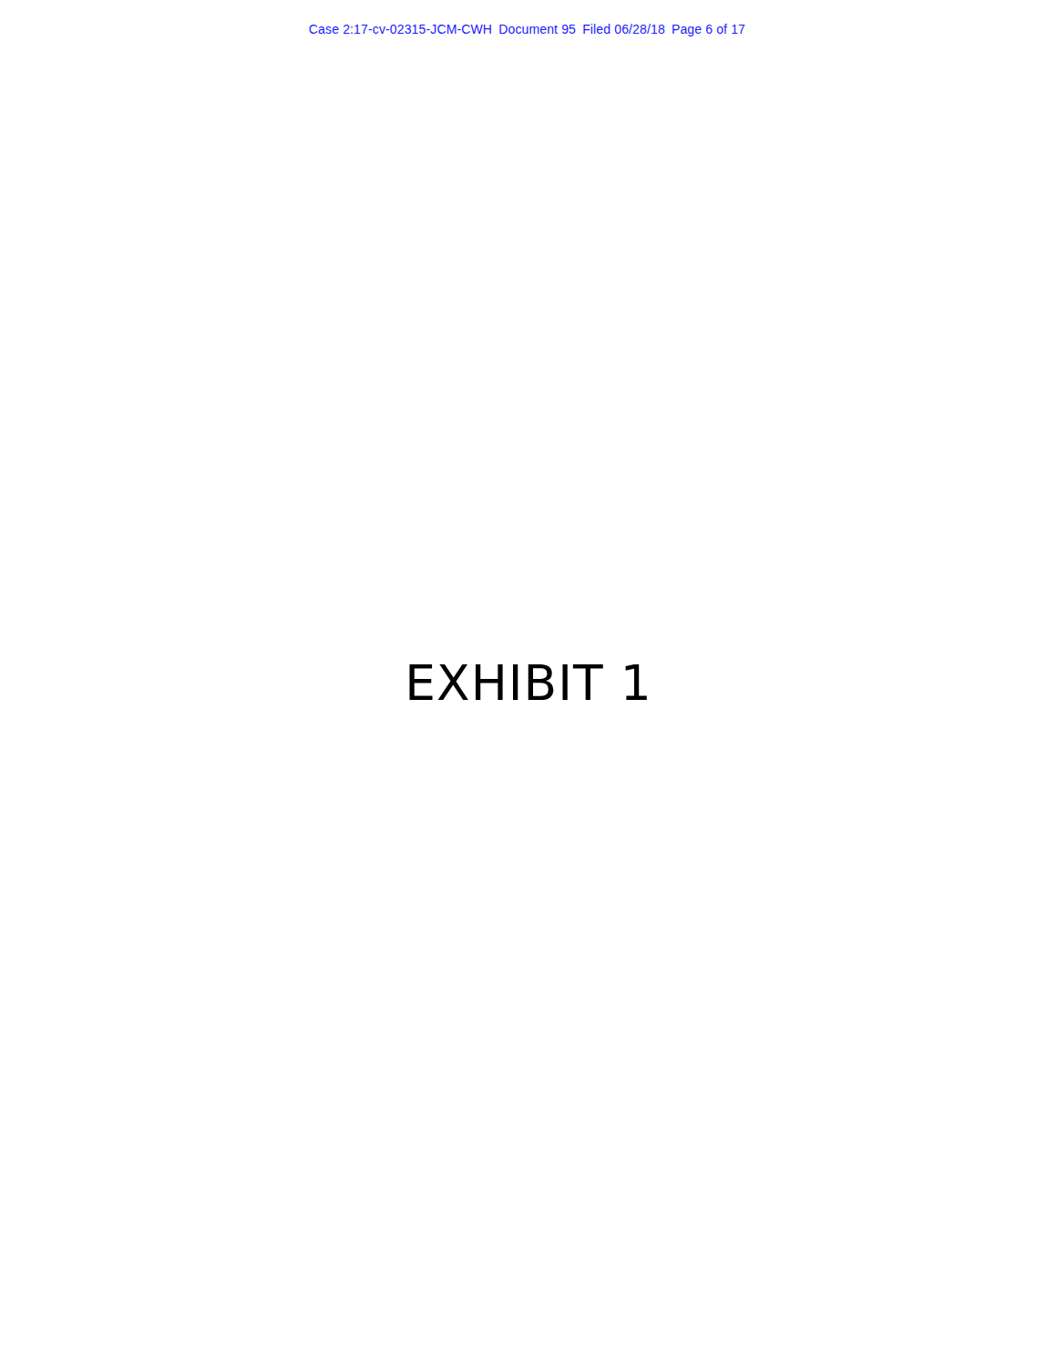Case 2:17-cv-02315-JCM-CWH Document 95 Filed 06/28/18 Page 6 of 17
EXHIBIT 1